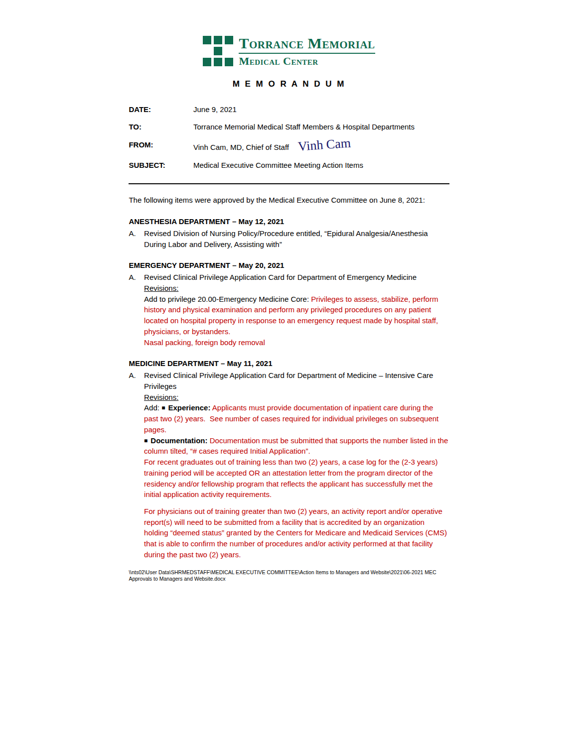Torrance Memorial
Medical Center
M E M O R A N D U M
| DATE: | June 9, 2021 |
| TO: | Torrance Memorial Medical Staff Members & Hospital Departments |
| FROM: | Vinh Cam, MD, Chief of Staff Vinh Cam |
| SUBJECT: | Medical Executive Committee Meeting Action Items |
The following items were approved by the Medical Executive Committee on June 8, 2021:
ANESTHESIA DEPARTMENT – May 12, 2021
A. Revised Division of Nursing Policy/Procedure entitled, “Epidural Analgesia/Anesthesia During Labor and Delivery, Assisting with”
EMERGENCY DEPARTMENT – May 20, 2021
A. Revised Clinical Privilege Application Card for Department of Emergency Medicine
Revisions:
Add to privilege 20.00-Emergency Medicine Core: Privileges to assess, stabilize, perform history and physical examination and perform any privileged procedures on any patient located on hospital property in response to an emergency request made by hospital staff, physicians, or bystanders.
Nasal packing, foreign body removal
MEDICINE DEPARTMENT – May 11, 2021
A. Revised Clinical Privilege Application Card for Department of Medicine – Intensive Care Privileges
Revisions:
Add: Experience: Applicants must provide documentation of inpatient care during the past two (2) years. See number of cases required for individual privileges on subsequent pages.
Documentation: Documentation must be submitted that supports the number listed in the column tilted, “# cases required Initial Application”.
For recent graduates out of training less than two (2) years, a case log for the (2-3 years) training period will be accepted OR an attestation letter from the program director of the residency and/or fellowship program that reflects the applicant has successfully met the initial application activity requirements.
For physicians out of training greater than two (2) years, an activity report and/or operative report(s) will need to be submitted from a facility that is accredited by an organization holding “deemed status” granted by the Centers for Medicare and Medicaid Services (CMS) that is able to confirm the number of procedures and/or activity performed at that facility during the past two (2) years.
\\nts02\User Data\SHRMEDSTAFF\MEDICAL EXECUTIVE COMMITTEE\Action Items to Managers and Website\2021\06-2021 MEC Approvals to Managers and Website.docx